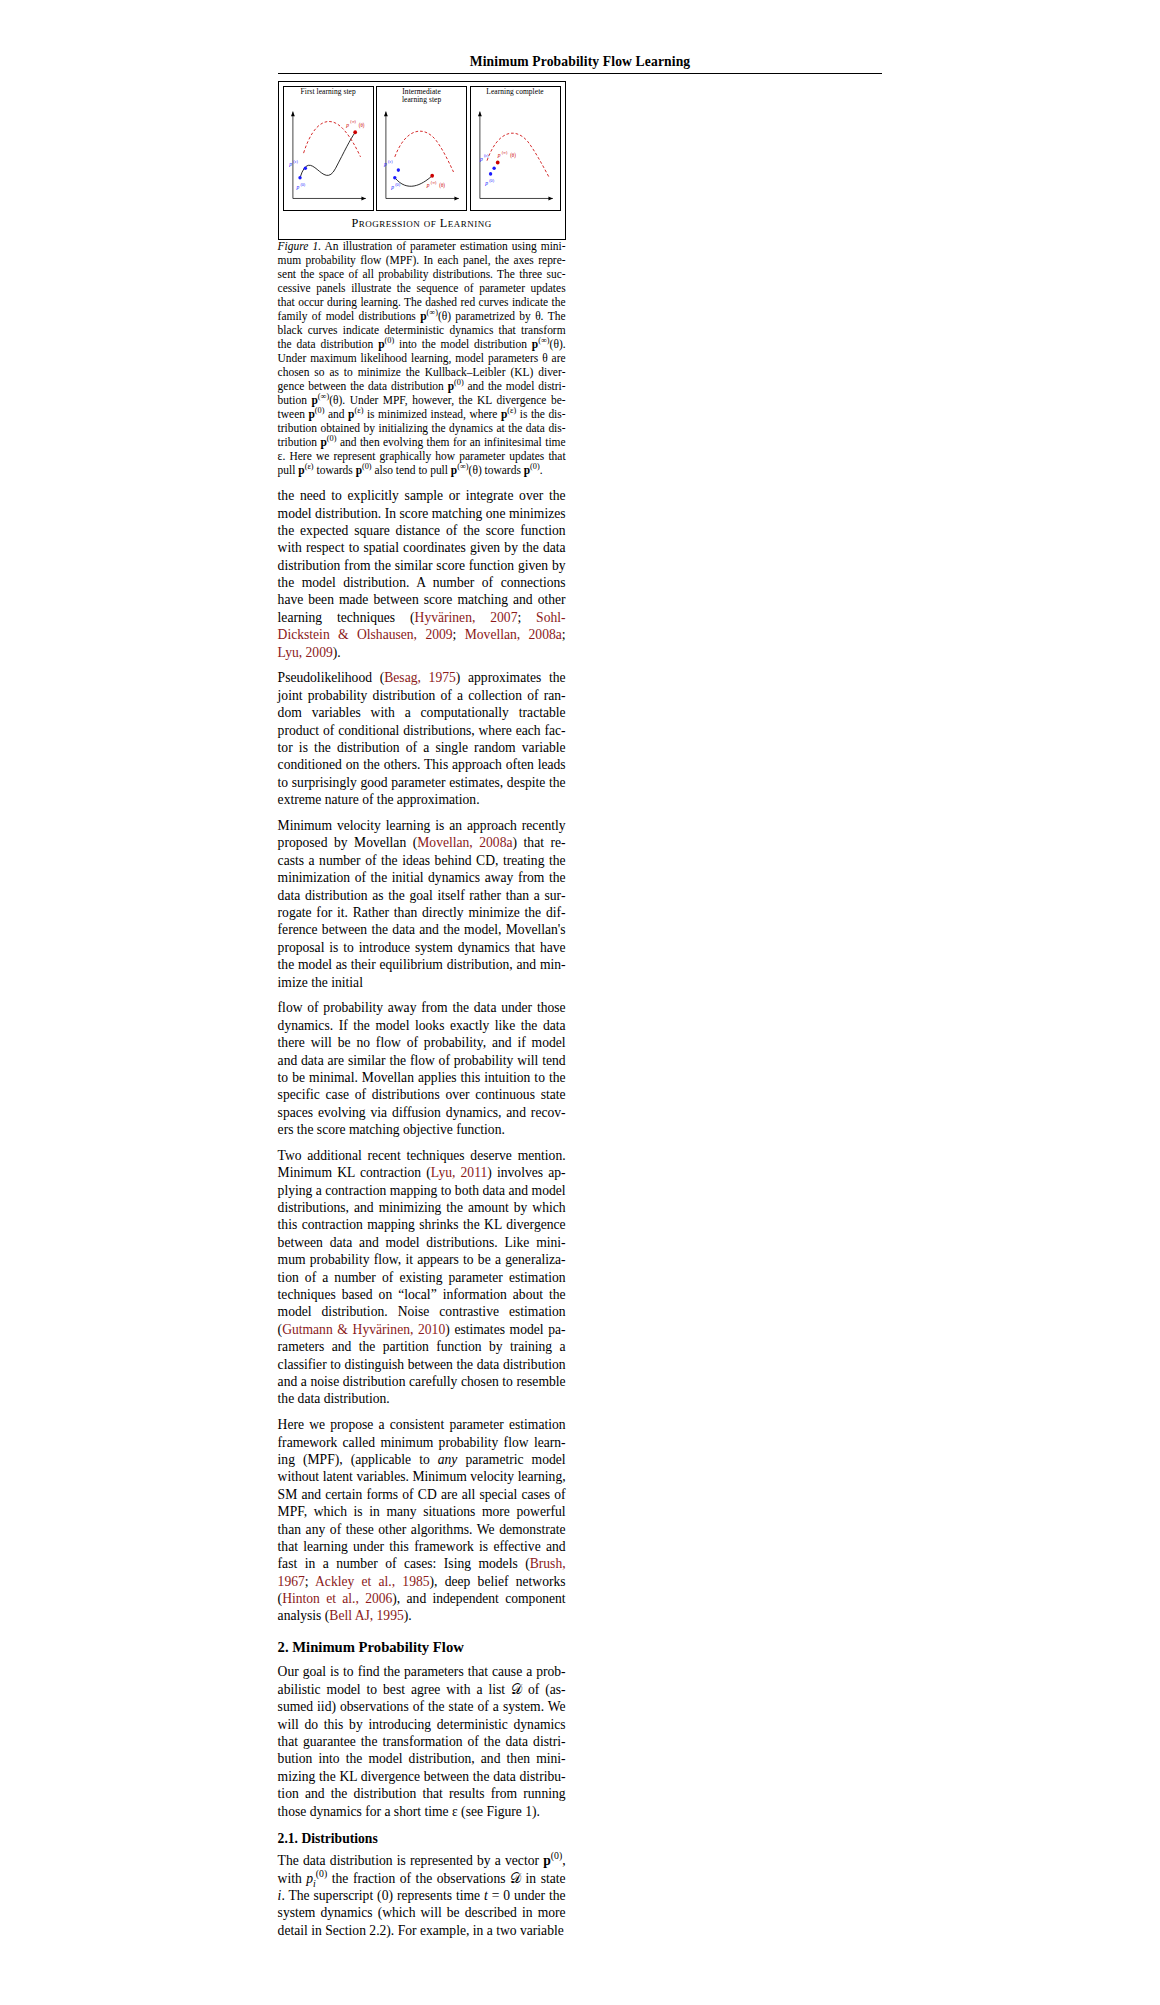Minimum Probability Flow Learning
First learning step
p (ε) p (0) p (∞) (θ)
Intermediate
learning step
p (ε) p (0) p (∞) (θ)
Learning complete
p (ε) p (0) p (∞) (θ)
Progression of Learning
Figure 1. An illustration of parameter estimation using minimum probability flow (MPF). In each panel, the axes represent the space of all probability distributions. The three successive panels illustrate the sequence of parameter updates that occur during learning. The dashed red curves indicate the family of model distributions p(∞)(θ) parametrized by θ. The black curves indicate deterministic dynamics that transform the data distribution p(0) into the model distribution p(∞)(θ). Under maximum likelihood learning, model parameters θ are chosen so as to minimize the Kullback–Leibler (KL) divergence between the data distribution p(0) and the model distribution p(∞)(θ). Under MPF, however, the KL divergence between p(0) and p(ε) is minimized instead, where p(ε) is the distribution obtained by initializing the dynamics at the data distribution p(0) and then evolving them for an infinitesimal time ε. Here we represent graphically how parameter updates that pull p(ε) towards p(0) also tend to pull p(∞)(θ) towards p(0).
the need to explicitly sample or integrate over the model distribution. In score matching one minimizes the expected square distance of the score function with respect to spatial coordinates given by the data distribution from the similar score function given by the model distribution. A number of connections have been made between score matching and other learning techniques (Hyvärinen, 2007; Sohl-Dickstein & Olshausen, 2009; Movellan, 2008a; Lyu, 2009).
Pseudolikelihood (Besag, 1975) approximates the joint probability distribution of a collection of random variables with a computationally tractable product of conditional distributions, where each factor is the distribution of a single random variable conditioned on the others. This approach often leads to surprisingly good parameter estimates, despite the extreme nature of the approximation.
Minimum velocity learning is an approach recently proposed by Movellan (Movellan, 2008a) that recasts a number of the ideas behind CD, treating the minimization of the initial dynamics away from the data distribution as the goal itself rather than a surrogate for it. Rather than directly minimize the difference between the data and the model, Movellan's proposal is to introduce system dynamics that have the model as their equilibrium distribution, and minimize the initial
flow of probability away from the data under those dynamics. If the model looks exactly like the data there will be no flow of probability, and if model and data are similar the flow of probability will tend to be minimal. Movellan applies this intuition to the specific case of distributions over continuous state spaces evolving via diffusion dynamics, and recovers the score matching objective function.
Two additional recent techniques deserve mention. Minimum KL contraction (Lyu, 2011) involves applying a contraction mapping to both data and model distributions, and minimizing the amount by which this contraction mapping shrinks the KL divergence between data and model distributions. Like minimum probability flow, it appears to be a generalization of a number of existing parameter estimation techniques based on “local” information about the model distribution. Noise contrastive estimation (Gutmann & Hyvärinen, 2010) estimates model parameters and the partition function by training a classifier to distinguish between the data distribution and a noise distribution carefully chosen to resemble the data distribution.
Here we propose a consistent parameter estimation framework called minimum probability flow learning (MPF), (applicable to any parametric model without latent variables. Minimum velocity learning, SM and certain forms of CD are all special cases of MPF, which is in many situations more powerful than any of these other algorithms. We demonstrate that learning under this framework is effective and fast in a number of cases: Ising models (Brush, 1967; Ackley et al., 1985), deep belief networks (Hinton et al., 2006), and independent component analysis (Bell AJ, 1995).
2. Minimum Probability Flow
Our goal is to find the parameters that cause a probabilistic model to best agree with a list 𝒟 of (assumed iid) observations of the state of a system. We will do this by introducing deterministic dynamics that guarantee the transformation of the data distribution into the model distribution, and then minimizing the KL divergence between the data distribution and the distribution that results from running those dynamics for a short time ε (see Figure 1).
2.1. Distributions
The data distribution is represented by a vector p(0), with pi(0) the fraction of the observations 𝒟 in state i. The superscript (0) represents time t = 0 under the system dynamics (which will be described in more detail in Section 2.2). For example, in a two variable